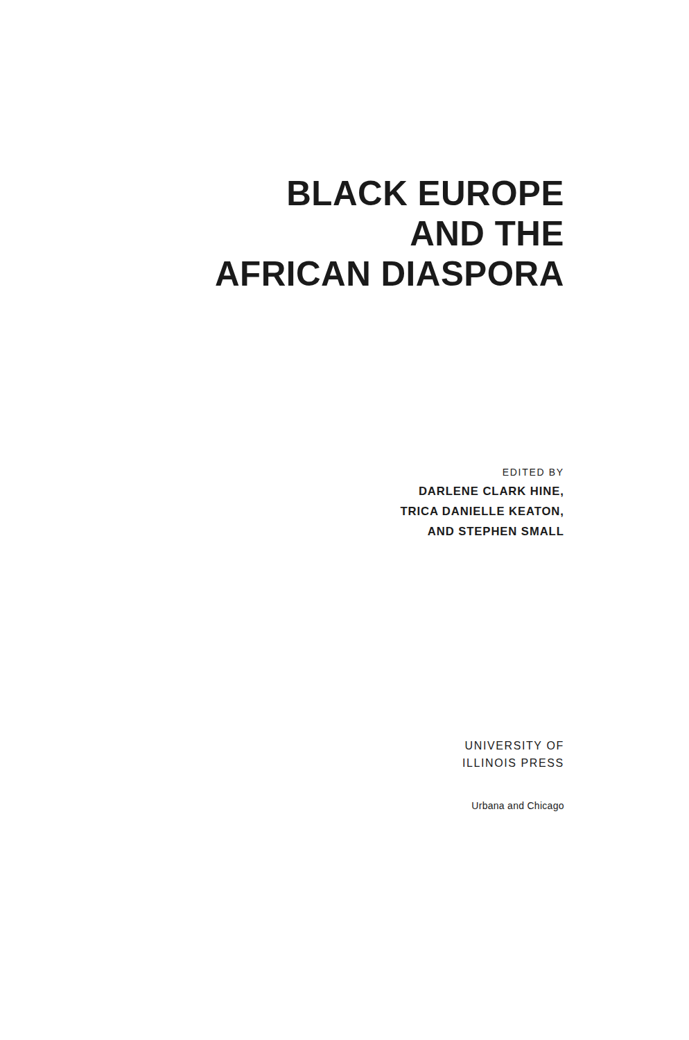Black Europe
and the
African Diaspora
Edited by
Darlene Clark Hine,
Trica Danielle Keaton,
and Stephen Small
University of
Illinois Press
Urbana and Chicago